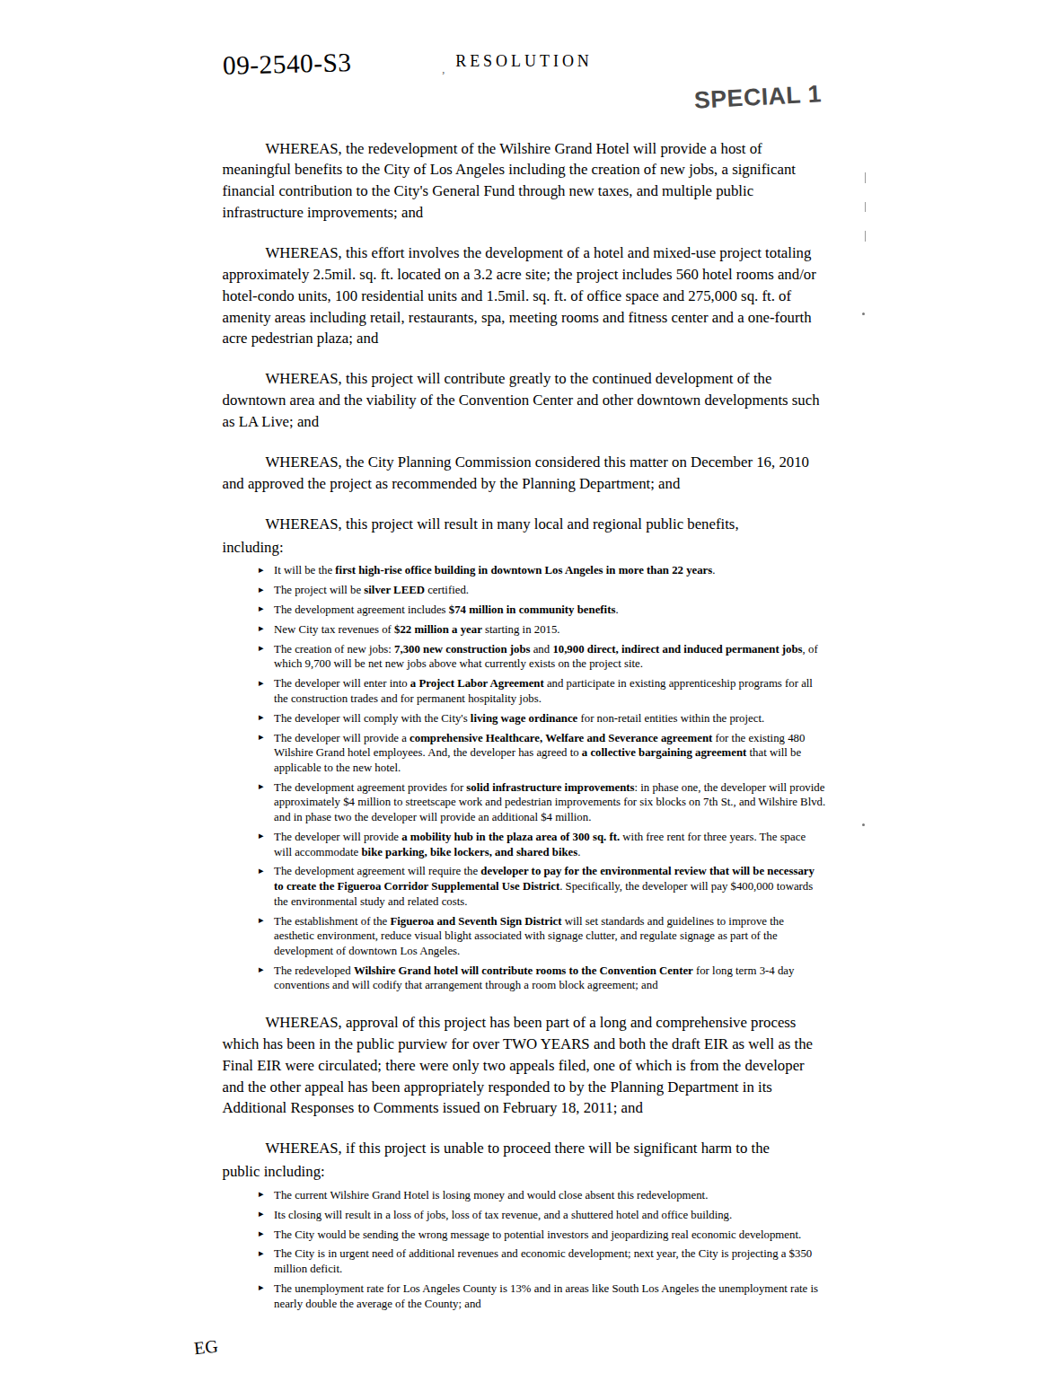09-2540-S3
RESOLUTION
,
SPECIAL 1
WHEREAS, the redevelopment of the Wilshire Grand Hotel will provide a host of meaningful benefits to the City of Los Angeles including the creation of new jobs, a significant financial contribution to the City's General Fund through new taxes, and multiple public infrastructure improvements; and
WHEREAS, this effort involves the development of a hotel and mixed-use project totaling approximately 2.5mil. sq. ft. located on a 3.2 acre site; the project includes 560 hotel rooms and/or hotel-condo units, 100 residential units and 1.5mil. sq. ft. of office space and 275,000 sq. ft. of amenity areas including retail, restaurants, spa, meeting rooms and fitness center and a one-fourth acre pedestrian plaza; and
WHEREAS, this project will contribute greatly to the continued development of the downtown area and the viability of the Convention Center and other downtown developments such as LA Live; and
WHEREAS, the City Planning Commission considered this matter on December 16, 2010 and approved the project as recommended by the Planning Department; and
WHEREAS, this project will result in many local and regional public benefits, including:
It will be the first high-rise office building in downtown Los Angeles in more than 22 years.
The project will be silver LEED certified.
The development agreement includes $74 million in community benefits.
New City tax revenues of $22 million a year starting in 2015.
The creation of new jobs: 7,300 new construction jobs and 10,900 direct, indirect and induced permanent jobs, of which 9,700 will be net new jobs above what currently exists on the project site.
The developer will enter into a Project Labor Agreement and participate in existing apprenticeship programs for all the construction trades and for permanent hospitality jobs.
The developer will comply with the City's living wage ordinance for non-retail entities within the project.
The developer will provide a comprehensive Healthcare, Welfare and Severance agreement for the existing 480 Wilshire Grand hotel employees. And, the developer has agreed to a collective bargaining agreement that will be applicable to the new hotel.
The development agreement provides for solid infrastructure improvements: in phase one, the developer will provide approximately $4 million to streetscape work and pedestrian improvements for six blocks on 7th St., and Wilshire Blvd. and in phase two the developer will provide an additional $4 million.
The developer will provide a mobility hub in the plaza area of 300 sq. ft. with free rent for three years. The space will accommodate bike parking, bike lockers, and shared bikes.
The development agreement will require the developer to pay for the environmental review that will be necessary to create the Figueroa Corridor Supplemental Use District. Specifically, the developer will pay $400,000 towards the environmental study and related costs.
The establishment of the Figueroa and Seventh Sign District will set standards and guidelines to improve the aesthetic environment, reduce visual blight associated with signage clutter, and regulate signage as part of the development of downtown Los Angeles.
The redeveloped Wilshire Grand hotel will contribute rooms to the Convention Center for long term 3-4 day conventions and will codify that arrangement through a room block agreement; and
WHEREAS, approval of this project has been part of a long and comprehensive process which has been in the public purview for over TWO YEARS and both the draft EIR as well as the Final EIR were circulated; there were only two appeals filed, one of which is from the developer and the other appeal has been appropriately responded to by the Planning Department in its Additional Responses to Comments issued on February 18, 2011; and
WHEREAS, if this project is unable to proceed there will be significant harm to the public including:
The current Wilshire Grand Hotel is losing money and would close absent this redevelopment.
Its closing will result in a loss of jobs, loss of tax revenue, and a shuttered hotel and office building.
The City would be sending the wrong message to potential investors and jeopardizing real economic development.
The City is in urgent need of additional revenues and economic development; next year, the City is projecting a $350 million deficit.
The unemployment rate for Los Angeles County is 13% and in areas like South Los Angeles the unemployment rate is nearly double the average of the County; and
EG